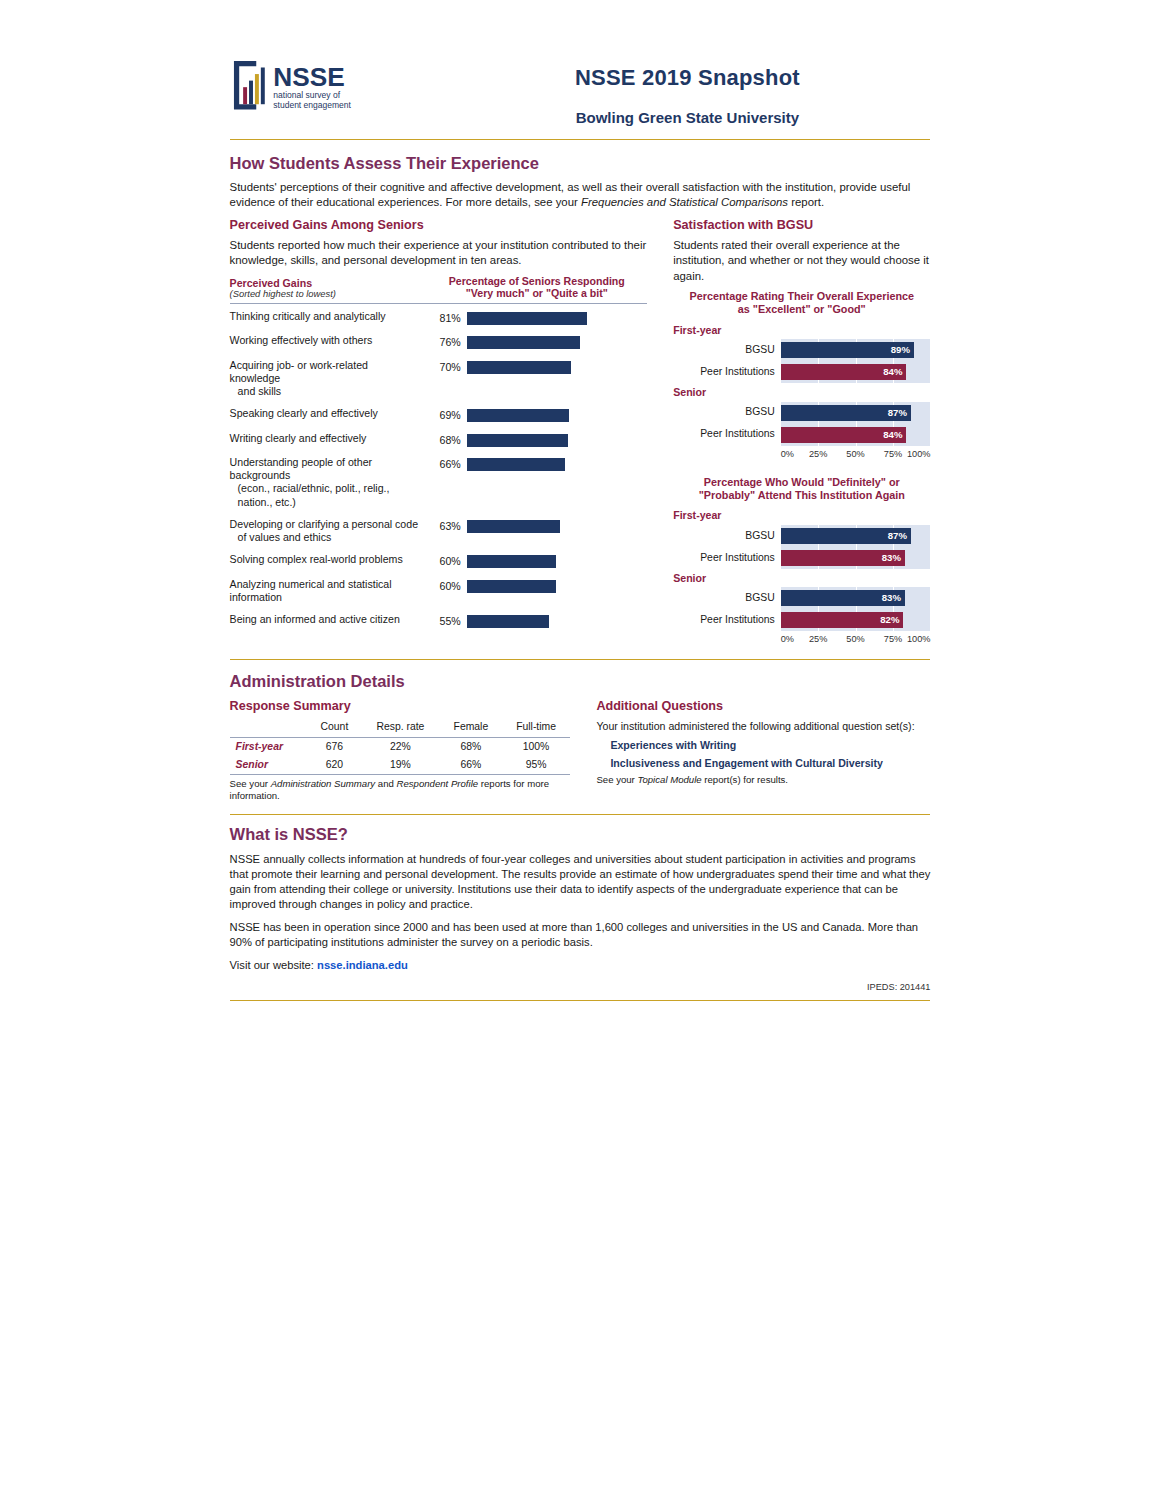NSSE national survey of student engagement
NSSE 2019 Snapshot
Bowling Green State University
How Students Assess Their Experience
Students' perceptions of their cognitive and affective development, as well as their overall satisfaction with the institution, provide useful evidence of their educational experiences. For more details, see your Frequencies and Statistical Comparisons report.
Perceived Gains Among Seniors
Students reported how much their experience at your institution contributed to their knowledge, skills, and personal development in ten areas.
Perceived Gains(Sorted highest to lowest)
Percentage of Seniors Responding
"Very much" or "Quite a bit"
Thinking critically and analytically
81%
Working effectively with others
76%
Acquiring job- or work-related knowledgeand skills
70%
Speaking clearly and effectively
69%
Writing clearly and effectively
68%
Understanding people of other backgrounds(econ., racial/ethnic, polit., relig., nation., etc.)
66%
Developing or clarifying a personal codeof values and ethics
63%
Solving complex real-world problems
60%
Analyzing numerical and statistical information
60%
Being an informed and active citizen
55%
Satisfaction with BGSU
Students rated their overall experience at the institution, and whether or not they would choose it again.
Percentage Rating Their Overall Experience
as "Excellent" or "Good"
First-year
BGSU
89%
Peer Institutions
84%
Senior
BGSU
87%
Peer Institutions
84%
0% 25% 50% 75% 100%
Percentage Who Would "Definitely" or
"Probably" Attend This Institution Again
First-year
BGSU
87%
Peer Institutions
83%
Senior
BGSU
83%
Peer Institutions
82%
0% 25% 50% 75% 100%
Administration Details
Response Summary
| | Count | Resp. rate | Female | Full-time |
| --- | --- | --- | --- | --- |
| First-year | 676 | 22% | 68% | 100% |
| Senior | 620 | 19% | 66% | 95% |
See your Administration Summary and Respondent Profile reports for more information.
Additional Questions
Your institution administered the following additional question set(s):
Experiences with Writing
Inclusiveness and Engagement with Cultural Diversity
See your Topical Module report(s) for results.
What is NSSE?
NSSE annually collects information at hundreds of four-year colleges and universities about student participation in activities and programs that promote their learning and personal development. The results provide an estimate of how undergraduates spend their time and what they gain from attending their college or university. Institutions use their data to identify aspects of the undergraduate experience that can be improved through changes in policy and practice.
NSSE has been in operation since 2000 and has been used at more than 1,600 colleges and universities in the US and Canada. More than 90% of participating institutions administer the survey on a periodic basis.
Visit our website: nsse.indiana.edu
IPEDS: 201441